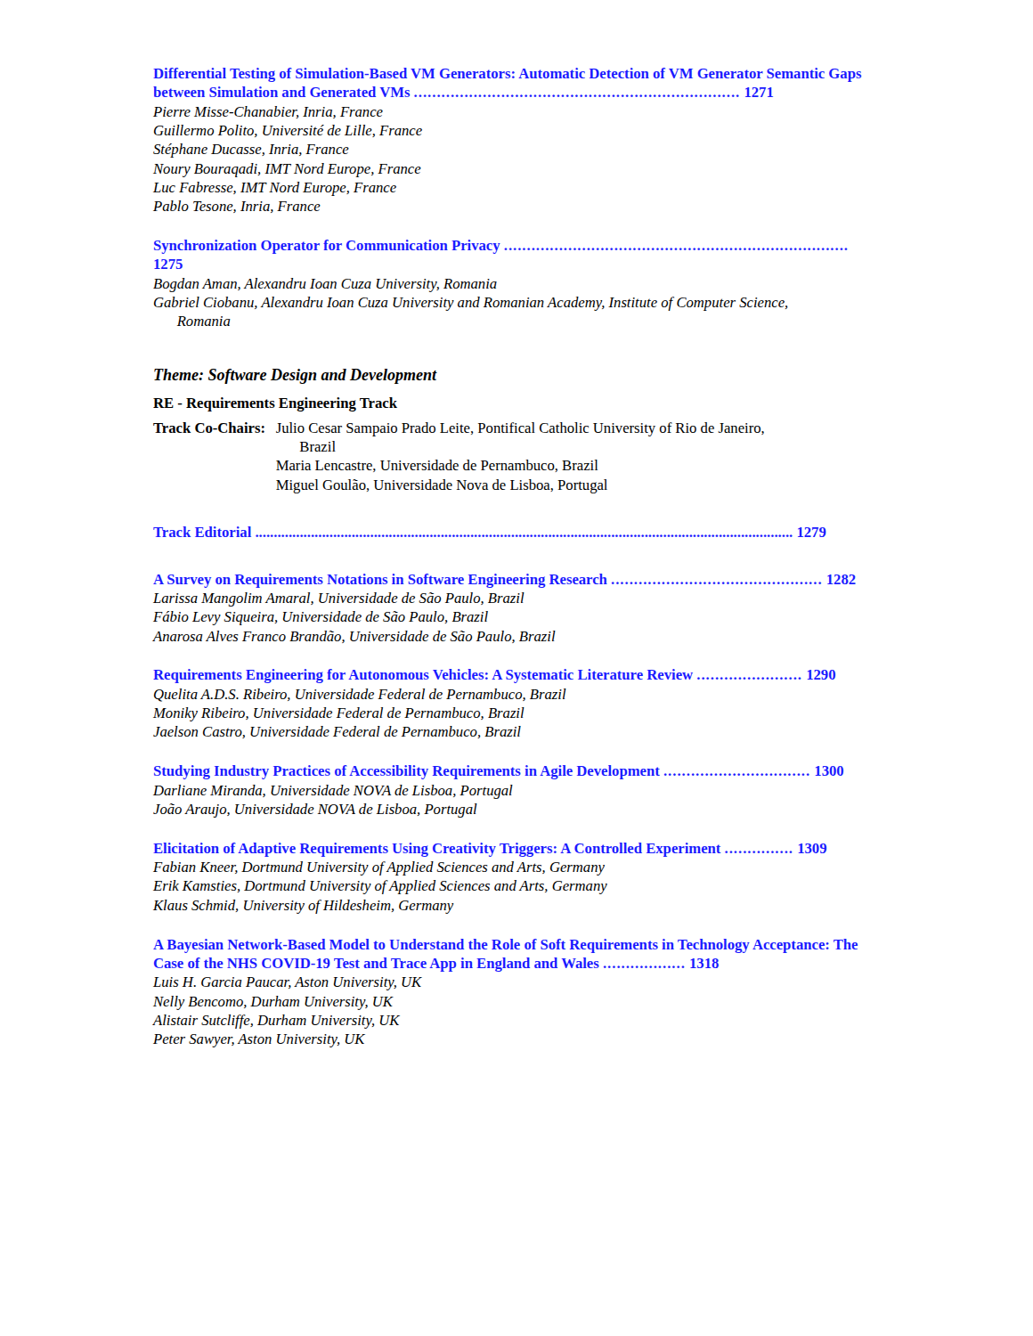Differential Testing of Simulation-Based VM Generators: Automatic Detection of VM Generator Semantic Gaps between Simulation and Generated VMs ....................................................................... 1271
Pierre Misse-Chanabier, Inria, France
Guillermo Polito, Université de Lille, France
Stéphane Ducasse, Inria, France
Noury Bouraqadi, IMT Nord Europe, France
Luc Fabresse, IMT Nord Europe, France
Pablo Tesone, Inria, France
Synchronization Operator for Communication Privacy ........................................................................... 1275
Bogdan Aman, Alexandru Ioan Cuza University, Romania
Gabriel Ciobanu, Alexandru Ioan Cuza University and Romanian Academy, Institute of Computer Science, Romania
Theme: Software Design and Development
RE - Requirements Engineering Track
Track Co-Chairs:
Julio Cesar Sampaio Prado Leite, Pontifical Catholic University of Rio de Janeiro,
Brazil
Maria Lencastre, Universidade de Pernambuco, Brazil
Miguel Goulão, Universidade Nova de Lisboa, Portugal
Track Editorial ................................................................................................................................................. 1279
A Survey on Requirements Notations in Software Engineering Research .............................................. 1282
Larissa Mangolim Amaral, Universidade de São Paulo, Brazil
Fábio Levy Siqueira, Universidade de São Paulo, Brazil
Anarosa Alves Franco Brandão, Universidade de São Paulo, Brazil
Requirements Engineering for Autonomous Vehicles: A Systematic Literature Review ....................... 1290
Quelita A.D.S. Ribeiro, Universidade Federal de Pernambuco, Brazil
Moniky Ribeiro, Universidade Federal de Pernambuco, Brazil
Jaelson Castro, Universidade Federal de Pernambuco, Brazil
Studying Industry Practices of Accessibility Requirements in Agile Development ................................ 1300
Darliane Miranda, Universidade NOVA de Lisboa, Portugal
João Araujo, Universidade NOVA de Lisboa, Portugal
Elicitation of Adaptive Requirements Using Creativity Triggers: A Controlled Experiment ............... 1309
Fabian Kneer, Dortmund University of Applied Sciences and Arts, Germany
Erik Kamsties, Dortmund University of Applied Sciences and Arts, Germany
Klaus Schmid, University of Hildesheim, Germany
A Bayesian Network-Based Model to Understand the Role of Soft Requirements in Technology Acceptance: The Case of the NHS COVID-19 Test and Trace App in England and Wales .................. 1318
Luis H. Garcia Paucar, Aston University, UK
Nelly Bencomo, Durham University, UK
Alistair Sutcliffe, Durham University, UK
Peter Sawyer, Aston University, UK